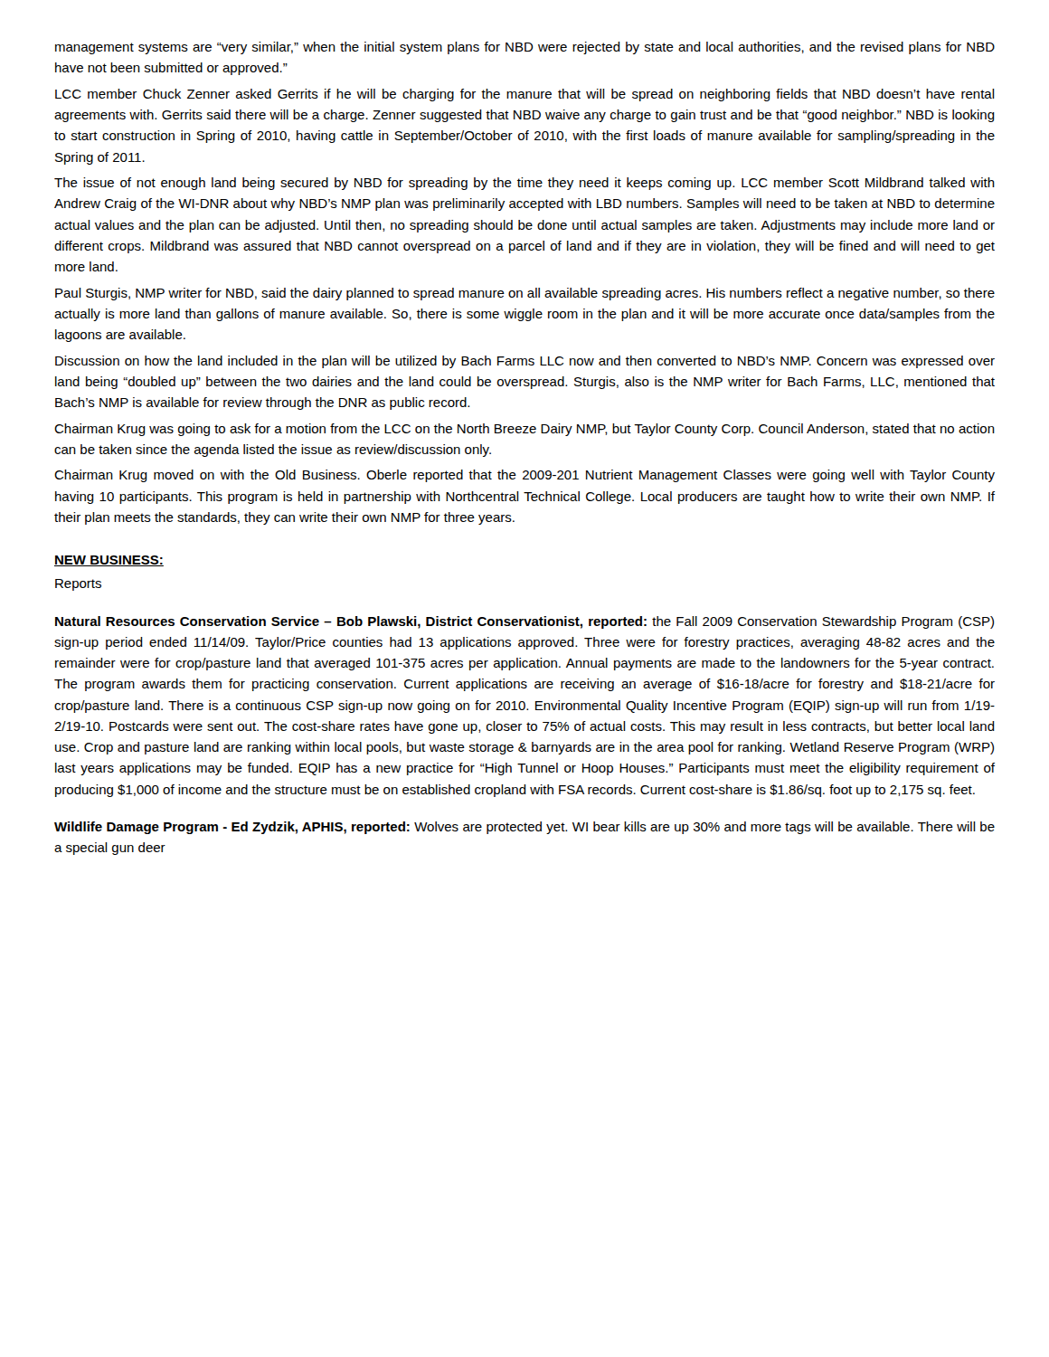management systems are “very similar,” when the initial system plans for NBD were rejected by state and local authorities, and the revised plans for NBD have not been submitted or approved.”
LCC member Chuck Zenner asked Gerrits if he will be charging for the manure that will be spread on neighboring fields that NBD doesn’t have rental agreements with. Gerrits said there will be a charge. Zenner suggested that NBD waive any charge to gain trust and be that “good neighbor.” NBD is looking to start construction in Spring of 2010, having cattle in September/October of 2010, with the first loads of manure available for sampling/spreading in the Spring of 2011.
The issue of not enough land being secured by NBD for spreading by the time they need it keeps coming up. LCC member Scott Mildbrand talked with Andrew Craig of the WI-DNR about why NBD’s NMP plan was preliminarily accepted with LBD numbers. Samples will need to be taken at NBD to determine actual values and the plan can be adjusted. Until then, no spreading should be done until actual samples are taken. Adjustments may include more land or different crops. Mildbrand was assured that NBD cannot overspread on a parcel of land and if they are in violation, they will be fined and will need to get more land.
Paul Sturgis, NMP writer for NBD, said the dairy planned to spread manure on all available spreading acres. His numbers reflect a negative number, so there actually is more land than gallons of manure available. So, there is some wiggle room in the plan and it will be more accurate once data/samples from the lagoons are available.
Discussion on how the land included in the plan will be utilized by Bach Farms LLC now and then converted to NBD’s NMP. Concern was expressed over land being “doubled up” between the two dairies and the land could be overspread. Sturgis, also is the NMP writer for Bach Farms, LLC, mentioned that Bach’s NMP is available for review through the DNR as public record.
Chairman Krug was going to ask for a motion from the LCC on the North Breeze Dairy NMP, but Taylor County Corp. Council Anderson, stated that no action can be taken since the agenda listed the issue as review/discussion only.
Chairman Krug moved on with the Old Business. Oberle reported that the 2009-201 Nutrient Management Classes were going well with Taylor County having 10 participants. This program is held in partnership with Northcentral Technical College. Local producers are taught how to write their own NMP. If their plan meets the standards, they can write their own NMP for three years.
NEW BUSINESS:
Reports
Natural Resources Conservation Service – Bob Plawski, District Conservationist, reported: the Fall 2009 Conservation Stewardship Program (CSP) sign-up period ended 11/14/09. Taylor/Price counties had 13 applications approved. Three were for forestry practices, averaging 48-82 acres and the remainder were for crop/pasture land that averaged 101-375 acres per application. Annual payments are made to the landowners for the 5-year contract. The program awards them for practicing conservation. Current applications are receiving an average of $16-18/acre for forestry and $18-21/acre for crop/pasture land. There is a continuous CSP sign-up now going on for 2010. Environmental Quality Incentive Program (EQIP) sign-up will run from 1/19-2/19-10. Postcards were sent out. The cost-share rates have gone up, closer to 75% of actual costs. This may result in less contracts, but better local land use. Crop and pasture land are ranking within local pools, but waste storage & barnyards are in the area pool for ranking. Wetland Reserve Program (WRP) last years applications may be funded. EQIP has a new practice for “High Tunnel or Hoop Houses.” Participants must meet the eligibility requirement of producing $1,000 of income and the structure must be on established cropland with FSA records. Current cost-share is $1.86/sq. foot up to 2,175 sq. feet.
Wildlife Damage Program - Ed Zydzik, APHIS, reported: Wolves are protected yet. WI bear kills are up 30% and more tags will be available. There will be a special gun deer